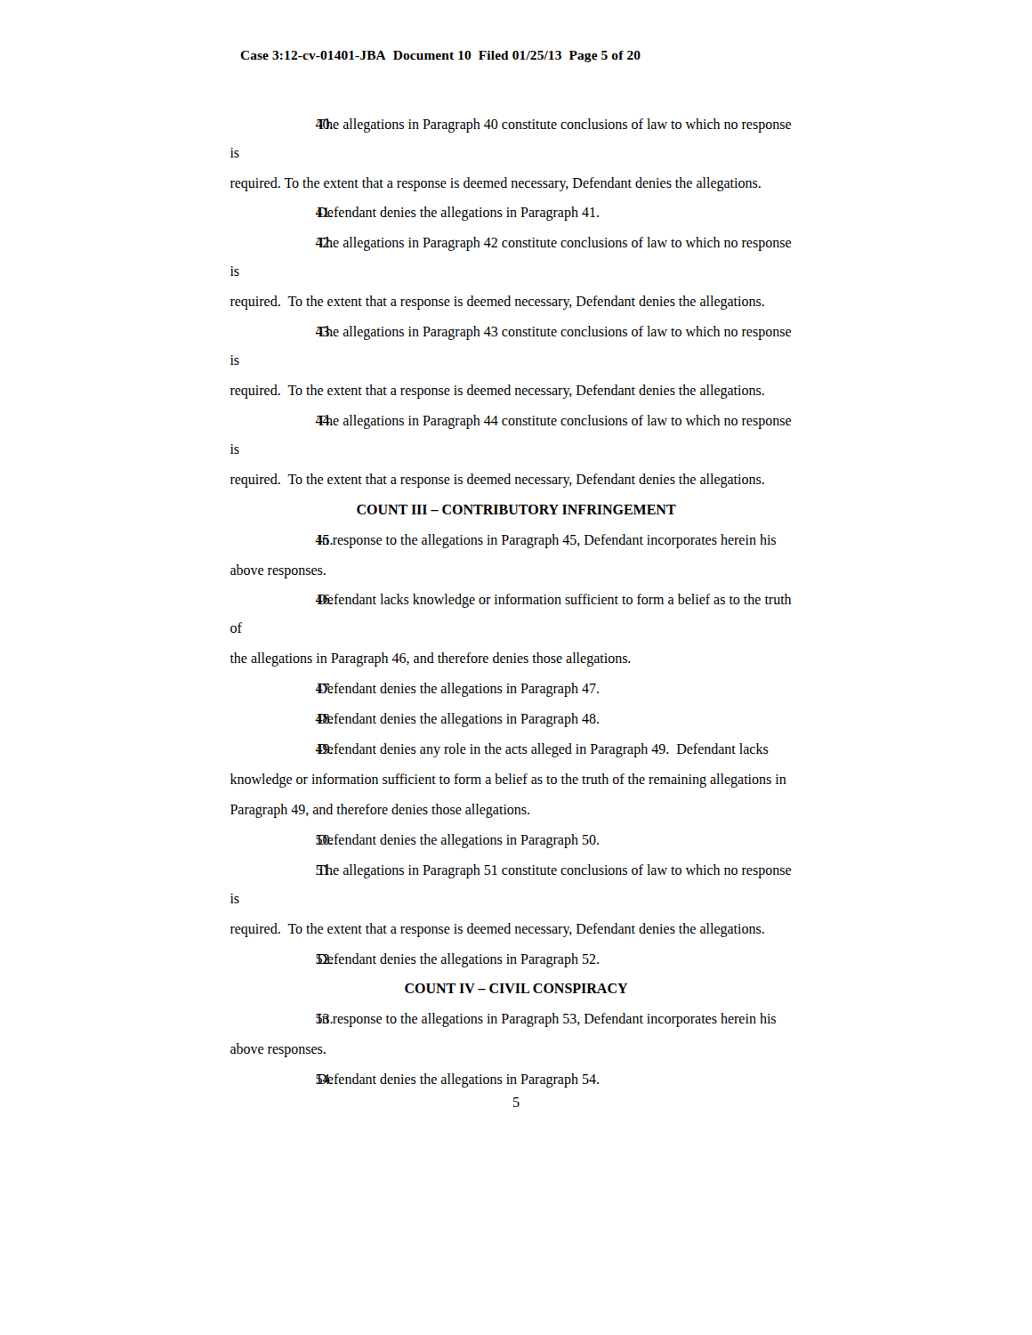Case 3:12-cv-01401-JBA Document 10 Filed 01/25/13 Page 5 of 20
40. The allegations in Paragraph 40 constitute conclusions of law to which no response is
required. To the extent that a response is deemed necessary, Defendant denies the allegations.
41. Defendant denies the allegations in Paragraph 41.
42. The allegations in Paragraph 42 constitute conclusions of law to which no response is
required. To the extent that a response is deemed necessary, Defendant denies the allegations.
43. The allegations in Paragraph 43 constitute conclusions of law to which no response is
required. To the extent that a response is deemed necessary, Defendant denies the allegations.
44. The allegations in Paragraph 44 constitute conclusions of law to which no response is
required. To the extent that a response is deemed necessary, Defendant denies the allegations.
COUNT III – CONTRIBUTORY INFRINGEMENT
45. In response to the allegations in Paragraph 45, Defendant incorporates herein his
above responses.
46. Defendant lacks knowledge or information sufficient to form a belief as to the truth of
the allegations in Paragraph 46, and therefore denies those allegations.
47. Defendant denies the allegations in Paragraph 47.
48. Defendant denies the allegations in Paragraph 48.
49. Defendant denies any role in the acts alleged in Paragraph 49. Defendant lacks
knowledge or information sufficient to form a belief as to the truth of the remaining allegations in
Paragraph 49, and therefore denies those allegations.
50. Defendant denies the allegations in Paragraph 50.
51. The allegations in Paragraph 51 constitute conclusions of law to which no response is
required. To the extent that a response is deemed necessary, Defendant denies the allegations.
52. Defendant denies the allegations in Paragraph 52.
COUNT IV – CIVIL CONSPIRACY
53. In response to the allegations in Paragraph 53, Defendant incorporates herein his
above responses.
54. Defendant denies the allegations in Paragraph 54.
5